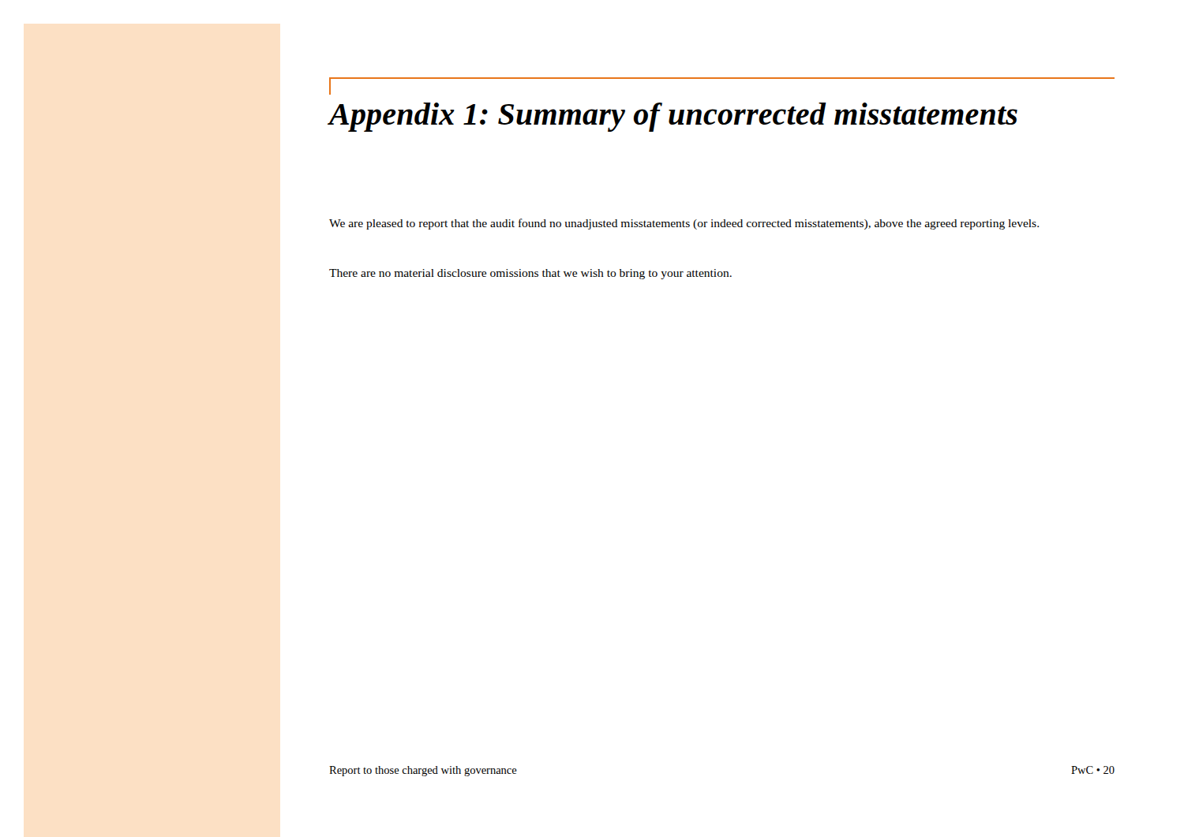Appendix 1: Summary of uncorrected misstatements
We are pleased to report that the audit found no unadjusted misstatements (or indeed corrected misstatements), above the agreed reporting levels.
There are no material disclosure omissions that we wish to bring to your attention.
Report to those charged with governance
PwC • 20